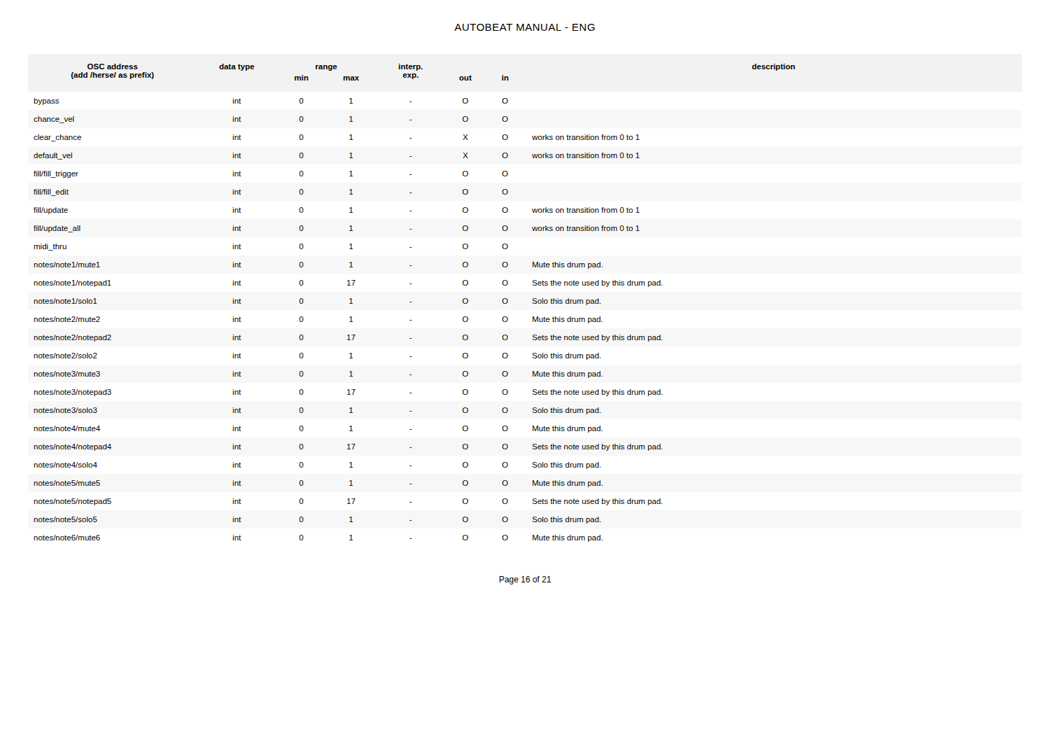AUTOBEAT MANUAL - ENG
| OSC address (add /herse/ as prefix) | data type | range | interp. exp. | | description |
| --- | --- | --- | --- | --- | --- |
| min | max | out | in |
| bypass | int | 0 | 1 | - | O | O | |
| chance_vel | int | 0 | 1 | - | O | O | |
| clear_chance | int | 0 | 1 | - | X | O | works on transition from 0 to 1 |
| default_vel | int | 0 | 1 | - | X | O | works on transition from 0 to 1 |
| fill/fill_trigger | int | 0 | 1 | - | O | O | |
| fill/fill_edit | int | 0 | 1 | - | O | O | |
| fill/update | int | 0 | 1 | - | O | O | works on transition from 0 to 1 |
| fill/update_all | int | 0 | 1 | - | O | O | works on transition from 0 to 1 |
| midi_thru | int | 0 | 1 | - | O | O | |
| notes/note1/mute1 | int | 0 | 1 | - | O | O | Mute this drum pad. |
| notes/note1/notepad1 | int | 0 | 17 | - | O | O | Sets the note used by this drum pad. |
| notes/note1/solo1 | int | 0 | 1 | - | O | O | Solo this drum pad. |
| notes/note2/mute2 | int | 0 | 1 | - | O | O | Mute this drum pad. |
| notes/note2/notepad2 | int | 0 | 17 | - | O | O | Sets the note used by this drum pad. |
| notes/note2/solo2 | int | 0 | 1 | - | O | O | Solo this drum pad. |
| notes/note3/mute3 | int | 0 | 1 | - | O | O | Mute this drum pad. |
| notes/note3/notepad3 | int | 0 | 17 | - | O | O | Sets the note used by this drum pad. |
| notes/note3/solo3 | int | 0 | 1 | - | O | O | Solo this drum pad. |
| notes/note4/mute4 | int | 0 | 1 | - | O | O | Mute this drum pad. |
| notes/note4/notepad4 | int | 0 | 17 | - | O | O | Sets the note used by this drum pad. |
| notes/note4/solo4 | int | 0 | 1 | - | O | O | Solo this drum pad. |
| notes/note5/mute5 | int | 0 | 1 | - | O | O | Mute this drum pad. |
| notes/note5/notepad5 | int | 0 | 17 | - | O | O | Sets the note used by this drum pad. |
| notes/note5/solo5 | int | 0 | 1 | - | O | O | Solo this drum pad. |
| notes/note6/mute6 | int | 0 | 1 | - | O | O | Mute this drum pad. |
Page 16 of 21